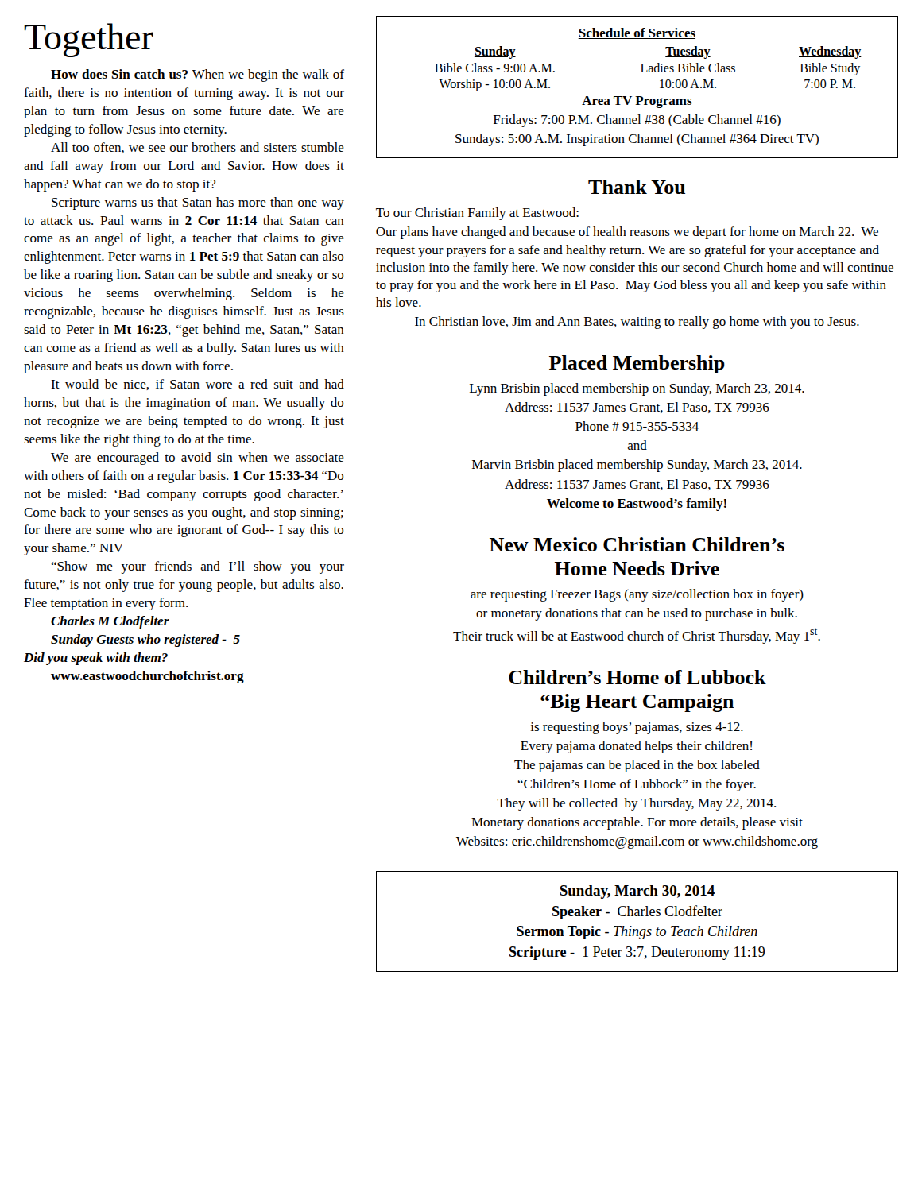Together
How does Sin catch us? When we begin the walk of faith, there is no intention of turning away. It is not our plan to turn from Jesus on some future date. We are pledging to follow Jesus into eternity.
All too often, we see our brothers and sisters stumble and fall away from our Lord and Savior. How does it happen? What can we do to stop it?
Scripture warns us that Satan has more than one way to attack us. Paul warns in 2 Cor 11:14 that Satan can come as an angel of light, a teacher that claims to give enlightenment. Peter warns in 1 Pet 5:9 that Satan can also be like a roaring lion. Satan can be subtle and sneaky or so vicious he seems overwhelming. Seldom is he recognizable, because he disguises himself. Just as Jesus said to Peter in Mt 16:23, “get behind me, Satan,” Satan can come as a friend as well as a bully. Satan lures us with pleasure and beats us down with force.
It would be nice, if Satan wore a red suit and had horns, but that is the imagination of man. We usually do not recognize we are being tempted to do wrong. It just seems like the right thing to do at the time.
We are encouraged to avoid sin when we associate with others of faith on a regular basis. 1 Cor 15:33-34 “Do not be misled: ‘Bad company corrupts good character.’ Come back to your senses as you ought, and stop sinning; for there are some who are ignorant of God-- I say this to your shame.” NIV
“Show me your friends and I’ll show you your future,” is not only true for young people, but adults also. Flee temptation in every form.
Charles M Clodfelter
Sunday Guests who registered - 5
Did you speak with them?
www.eastwoodchurchofchrist.org
Schedule of Services
| Sunday | Tuesday | Wednesday |
| --- | --- | --- |
| Bible Class - 9:00 A.M. | Ladies Bible Class | Bible Study |
| Worship - 10:00 A.M. | 10:00 A.M. | 7:00 P. M. |
Area TV Programs
Fridays: 7:00 P.M. Channel #38 (Cable Channel #16)
Sundays: 5:00 A.M. Inspiration Channel (Channel #364 Direct TV)
Thank You
To our Christian Family at Eastwood:
Our plans have changed and because of health reasons we depart for home on March 22. We request your prayers for a safe and healthy return. We are so grateful for your acceptance and inclusion into the family here. We now consider this our second Church home and will continue to pray for you and the work here in El Paso. May God bless you all and keep you safe within his love.
In Christian love, Jim and Ann Bates, waiting to really go home with you to Jesus.
Placed Membership
Lynn Brisbin placed membership on Sunday, March 23, 2014.
Address: 11537 James Grant, El Paso, TX 79936
Phone # 915-355-5334
and
Marvin Brisbin placed membership Sunday, March 23, 2014.
Address: 11537 James Grant, El Paso, TX 79936
Welcome to Eastwood’s family!
New Mexico Christian Children’s
Home Needs Drive
are requesting Freezer Bags (any size/collection box in foyer)
or monetary donations that can be used to purchase in bulk.
Their truck will be at Eastwood church of Christ Thursday, May 1st.
Children’s Home of Lubbock
“Big Heart Campaign
is requesting boys’ pajamas, sizes 4-12.
Every pajama donated helps their children!
The pajamas can be placed in the box labeled
“Children’s Home of Lubbock” in the foyer.
They will be collected by Thursday, May 22, 2014.
Monetary donations acceptable. For more details, please visit
Websites: eric.childrenshome@gmail.com or www.childshome.org
Sunday, March 30, 2014
Speaker - Charles Clodfelter
Sermon Topic - Things to Teach Children
Scripture - 1 Peter 3:7, Deuteronomy 11:19